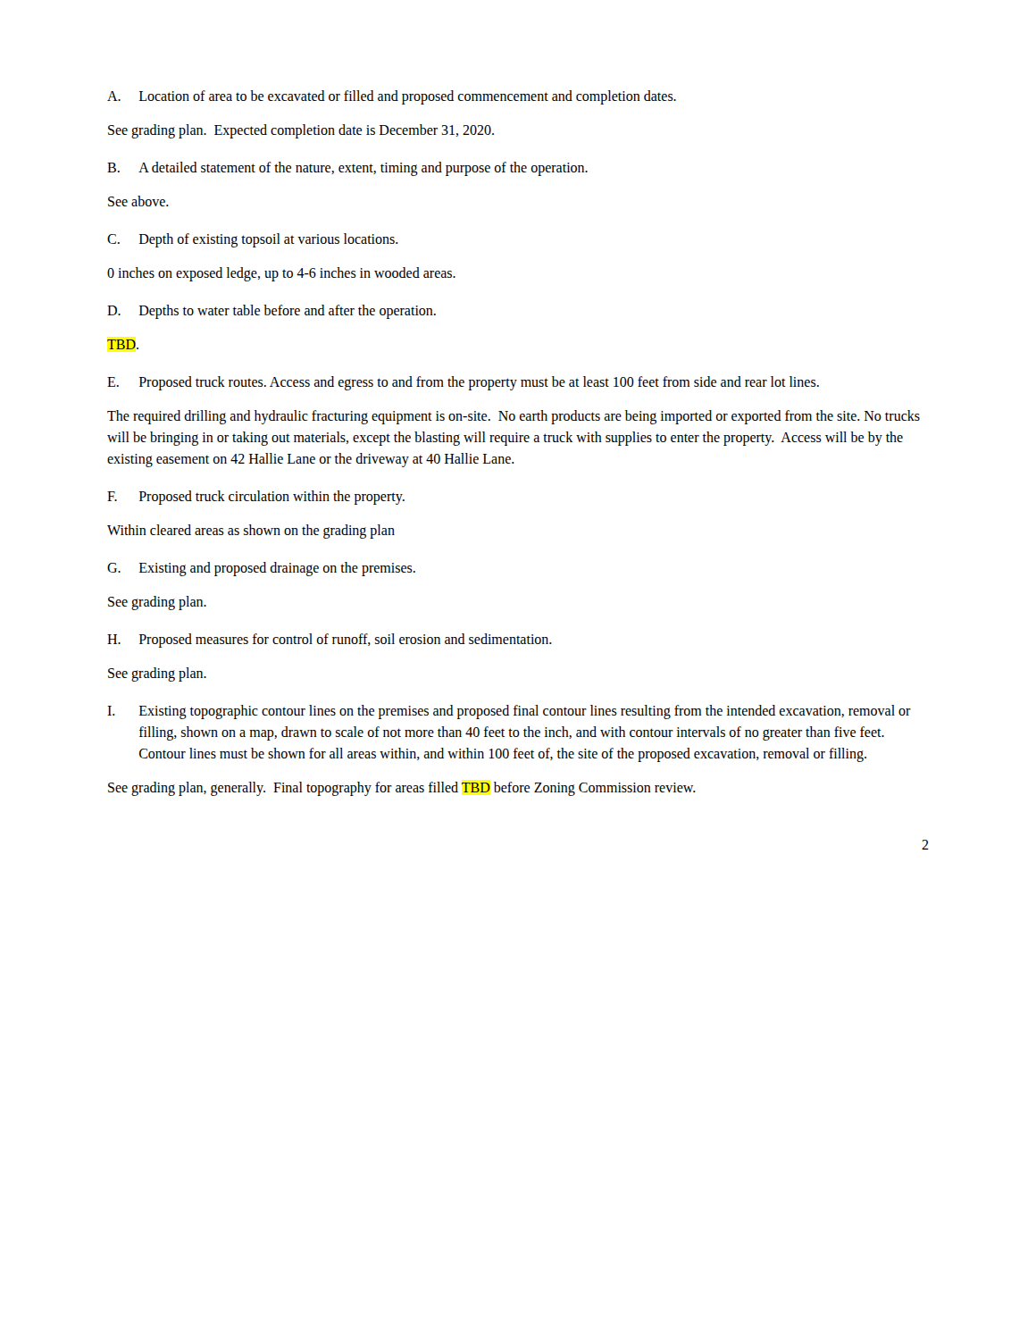A.
Location of area to be excavated or filled and proposed commencement and completion dates.
See grading plan. Expected completion date is December 31, 2020.
B.
A detailed statement of the nature, extent, timing and purpose of the operation.
See above.
C.
Depth of existing topsoil at various locations.
0 inches on exposed ledge, up to 4-6 inches in wooded areas.
D.
Depths to water table before and after the operation.
TBD.
E.
Proposed truck routes. Access and egress to and from the property must be at least 100 feet from side and rear lot lines.
The required drilling and hydraulic fracturing equipment is on-site. No earth products are being imported or exported from the site. No trucks will be bringing in or taking out materials, except the blasting will require a truck with supplies to enter the property. Access will be by the existing easement on 42 Hallie Lane or the driveway at 40 Hallie Lane.
F.
Proposed truck circulation within the property.
Within cleared areas as shown on the grading plan
G.
Existing and proposed drainage on the premises.
See grading plan.
H.
Proposed measures for control of runoff, soil erosion and sedimentation.
See grading plan.
I.
Existing topographic contour lines on the premises and proposed final contour lines resulting from the intended excavation, removal or filling, shown on a map, drawn to scale of not more than 40 feet to the inch, and with contour intervals of no greater than five feet. Contour lines must be shown for all areas within, and within 100 feet of, the site of the proposed excavation, removal or filling.
See grading plan, generally. Final topography for areas filled TBD before Zoning Commission review.
2